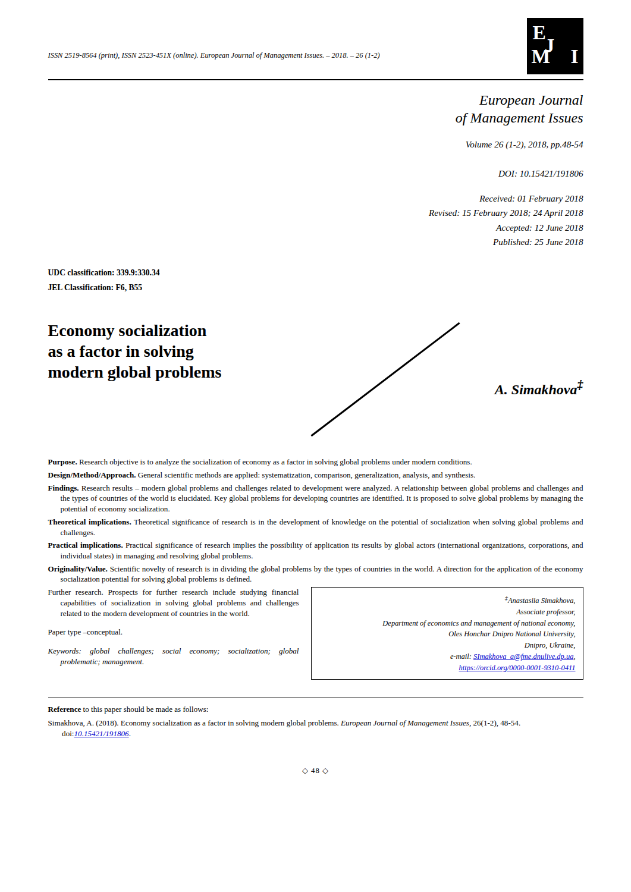ISSN 2519-8564 (print), ISSN 2523-451X (online). European Journal of Management Issues. – 2018. – 26 (1-2)
E J M I
European Journal
of Management Issues
Volume 26 (1-2), 2018, pp.48-54
DOI: 10.15421/191806
Received: 01 February 2018
Revised: 15 February 2018; 24 April 2018
Accepted: 12 June 2018
Published: 25 June 2018
UDC classification: 339.9:330.34
JEL Classification: F6, B55
Economy socialization
as a factor in solving
modern global problems
A. Simakhova‡
Purpose. Research objective is to analyze the socialization of economy as a factor in solving global problems under modern conditions.
Design/Method/Approach. General scientific methods are applied: systematization, comparison, generalization, analysis, and synthesis.
Findings. Research results – modern global problems and challenges related to development were analyzed. A relationship between global problems and challenges and the types of countries of the world is elucidated. Key global problems for developing countries are identified. It is proposed to solve global problems by managing the potential of economy socialization.
Theoretical implications. Theoretical significance of research is in the development of knowledge on the potential of socialization when solving global problems and challenges.
Practical implications. Practical significance of research implies the possibility of application its results by global actors (international organizations, corporations, and individual states) in managing and resolving global problems.
Originality/Value. Scientific novelty of research is in dividing the global problems by the types of countries in the world. A direction for the application of the economy socialization potential for solving global problems is defined.
Further research. Prospects for further research include studying financial capabilities of socialization in solving global problems and challenges related to the modern development of countries in the world.
Paper type –conceptual.
Keywords: global challenges; social economy; socialization; global problematic; management.
‡Anastasiia Simakhova,
Associate professor,
Department of economics and management of national economy,
Oles Honchar Dnipro National University,
Dnipro, Ukraine,
e-mail: SImakhova_a@fme.dnulive.dp.ua,
https://orcid.org/0000-0001-9310-0411
Reference to this paper should be made as follows:
Simakhova, A. (2018). Economy socialization as a factor in solving modern global problems. European Journal of Management Issues, 26(1-2), 48-54. doi:10.15421/191806.
◇ 48 ◇